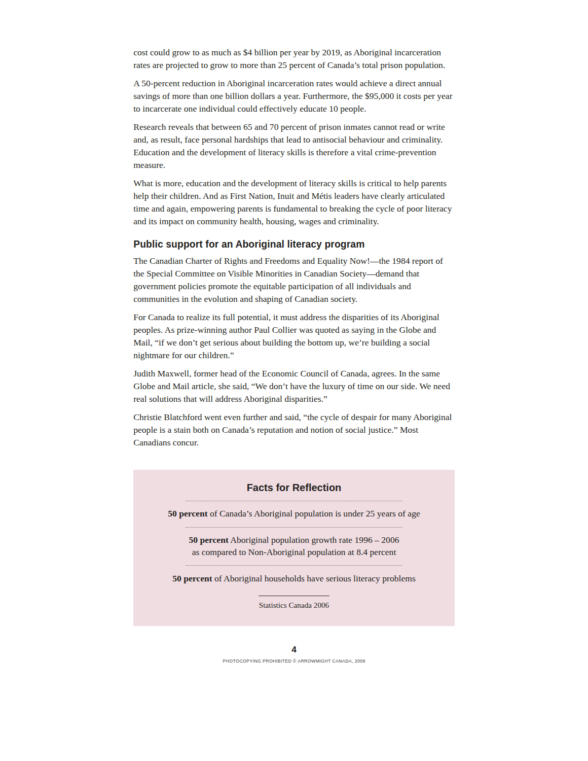cost could grow to as much as $4 billion per year by 2019, as Aboriginal incarceration rates are projected to grow to more than 25 percent of Canada’s total prison population.
A 50-percent reduction in Aboriginal incarceration rates would achieve a direct annual savings of more than one billion dollars a year. Furthermore, the $95,000 it costs per year to incarcerate one individual could effectively educate 10 people.
Research reveals that between 65 and 70 percent of prison inmates cannot read or write and, as result, face personal hardships that lead to antisocial behaviour and criminality. Education and the development of literacy skills is therefore a vital crime-prevention measure.
What is more, education and the development of literacy skills is critical to help parents help their children. And as First Nation, Inuit and Métis leaders have clearly articulated time and again, empowering parents is fundamental to breaking the cycle of poor literacy and its impact on community health, housing, wages and criminality.
Public support for an Aboriginal literacy program
The Canadian Charter of Rights and Freedoms and Equality Now!—the 1984 report of the Special Committee on Visible Minorities in Canadian Society—demand that government policies promote the equitable participation of all individuals and communities in the evolution and shaping of Canadian society.
For Canada to realize its full potential, it must address the disparities of its Aboriginal peoples. As prize-winning author Paul Collier was quoted as saying in the Globe and Mail, “if we don’t get serious about building the bottom up, we’re building a social nightmare for our children.”
Judith Maxwell, former head of the Economic Council of Canada, agrees. In the same Globe and Mail article, she said, “We don’t have the luxury of time on our side. We need real solutions that will address Aboriginal disparities.”
Christie Blatchford went even further and said, “the cycle of despair for many Aboriginal people is a stain both on Canada’s reputation and notion of social justice.” Most Canadians concur.
Facts for Reflection
50 percent of Canada’s Aboriginal population is under 25 years of age
50 percent Aboriginal population growth rate 1996 – 2006
as compared to Non-Aboriginal population at 8.4 percent
50 percent of Aboriginal households have serious literacy problems
Statistics Canada 2006
4
PHOTOCOPYING PROHIBITED © ARROWMIGHT CANADA, 2009